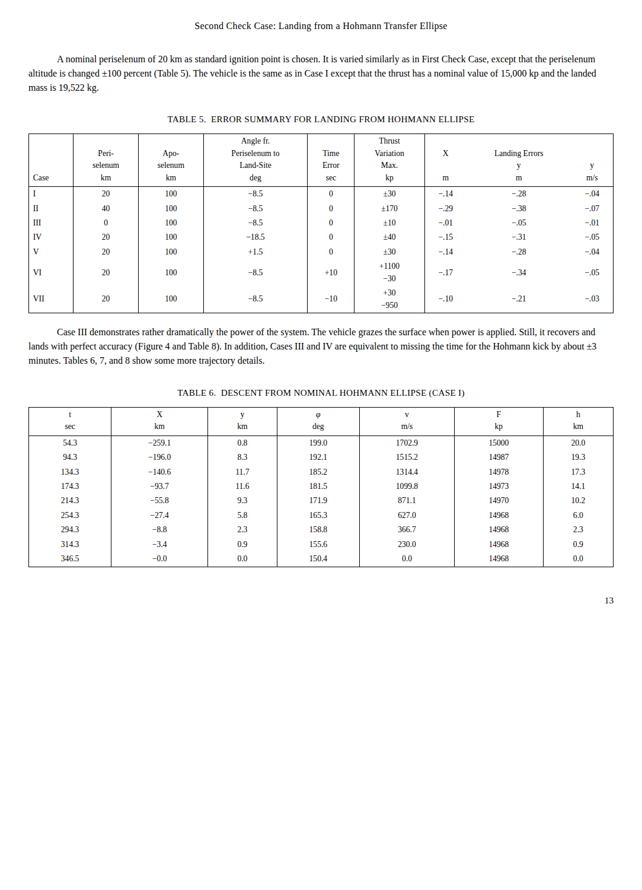Second Check Case: Landing from a Hohmann Transfer Ellipse
A nominal periselenum of 20 km as standard ignition point is chosen. It is varied similarly as in First Check Case, except that the periselenum altitude is changed ±100 percent (Table 5). The vehicle is the same as in Case I except that the thrust has a nominal value of 15,000 kp and the landed mass is 19,522 kg.
TABLE 5. ERROR SUMMARY FOR LANDING FROM HOHMANN ELLIPSE
| Case | Peri- selenum km | Apo- selenum km | Angle fr. Periselenum to Land-Site deg | Time Error sec | Thrust Variation Max. kp | X m | Landing Errors y m | y m/s |
| --- | --- | --- | --- | --- | --- | --- | --- | --- |
| I | 20 | 100 | −8.5 | 0 | ±30 | −.14 | −.28 | −.04 |
| II | 40 | 100 | −8.5 | 0 | ±170 | −.29 | −.38 | −.07 |
| III | 0 | 100 | −8.5 | 0 | ±10 | −.01 | −.05 | −.01 |
| IV | 20 | 100 | −18.5 | 0 | ±40 | −.15 | −.31 | −.05 |
| V | 20 | 100 | +1.5 | 0 | ±30 | −.14 | −.28 | −.04 |
| VI | 20 | 100 | −8.5 | +10 | +1100 −30 | −.17 | −.34 | −.05 |
| VII | 20 | 100 | −8.5 | −10 | +30 −950 | −.10 | −.21 | −.03 |
Case III demonstrates rather dramatically the power of the system. The vehicle grazes the surface when power is applied. Still, it recovers and lands with perfect accuracy (Figure 4 and Table 8). In addition, Cases III and IV are equivalent to missing the time for the Hohmann kick by about ±3 minutes. Tables 6, 7, and 8 show some more trajectory details.
TABLE 6. DESCENT FROM NOMINAL HOHMANN ELLIPSE (CASE I)
| t sec | X km | y km | φ deg | v m/s | F kp | h km |
| --- | --- | --- | --- | --- | --- | --- |
| 54.3 | −259.1 | 0.8 | 199.0 | 1702.9 | 15000 | 20.0 |
| 94.3 | −196.0 | 8.3 | 192.1 | 1515.2 | 14987 | 19.3 |
| 134.3 | −140.6 | 11.7 | 185.2 | 1314.4 | 14978 | 17.3 |
| 174.3 | −93.7 | 11.6 | 181.5 | 1099.8 | 14973 | 14.1 |
| 214.3 | −55.8 | 9.3 | 171.9 | 871.1 | 14970 | 10.2 |
| 254.3 | −27.4 | 5.8 | 165.3 | 627.0 | 14968 | 6.0 |
| 294.3 | −8.8 | 2.3 | 158.8 | 366.7 | 14968 | 2.3 |
| 314.3 | −3.4 | 0.9 | 155.6 | 230.0 | 14968 | 0.9 |
| 346.5 | −0.0 | 0.0 | 150.4 | 0.0 | 14968 | 0.0 |
13